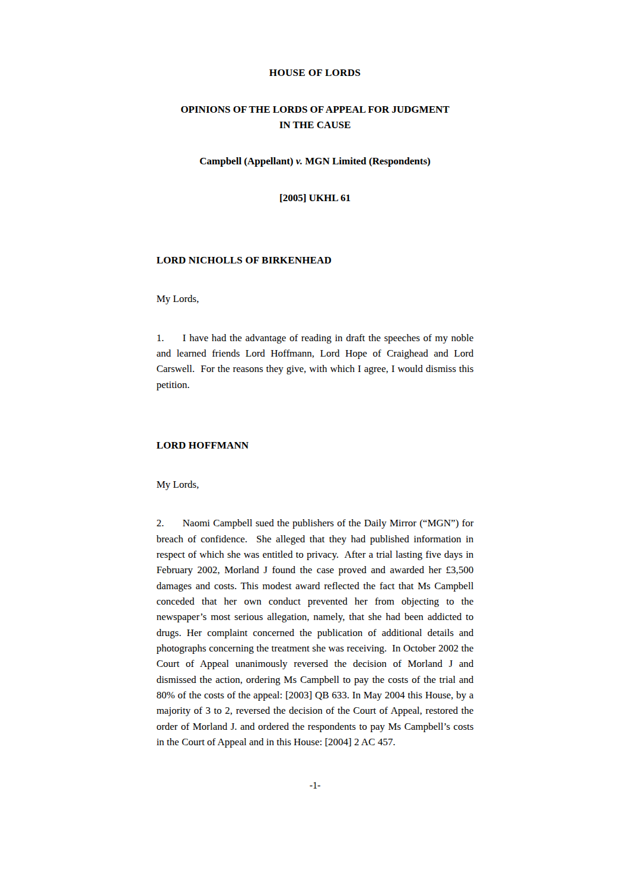HOUSE OF LORDS
OPINIONS OF THE LORDS OF APPEAL FOR JUDGMENT
IN THE CAUSE
Campbell (Appellant) v. MGN Limited (Respondents)
[2005] UKHL 61
LORD NICHOLLS OF BIRKENHEAD
My Lords,
1. I have had the advantage of reading in draft the speeches of my noble and learned friends Lord Hoffmann, Lord Hope of Craighead and Lord Carswell. For the reasons they give, with which I agree, I would dismiss this petition.
LORD HOFFMANN
My Lords,
2. Naomi Campbell sued the publishers of the Daily Mirror (“MGN”) for breach of confidence. She alleged that they had published information in respect of which she was entitled to privacy. After a trial lasting five days in February 2002, Morland J found the case proved and awarded her £3,500 damages and costs. This modest award reflected the fact that Ms Campbell conceded that her own conduct prevented her from objecting to the newspaper’s most serious allegation, namely, that she had been addicted to drugs. Her complaint concerned the publication of additional details and photographs concerning the treatment she was receiving. In October 2002 the Court of Appeal unanimously reversed the decision of Morland J and dismissed the action, ordering Ms Campbell to pay the costs of the trial and 80% of the costs of the appeal: [2003] QB 633. In May 2004 this House, by a majority of 3 to 2, reversed the decision of the Court of Appeal, restored the order of Morland J. and ordered the respondents to pay Ms Campbell’s costs in the Court of Appeal and in this House: [2004] 2 AC 457.
-1-